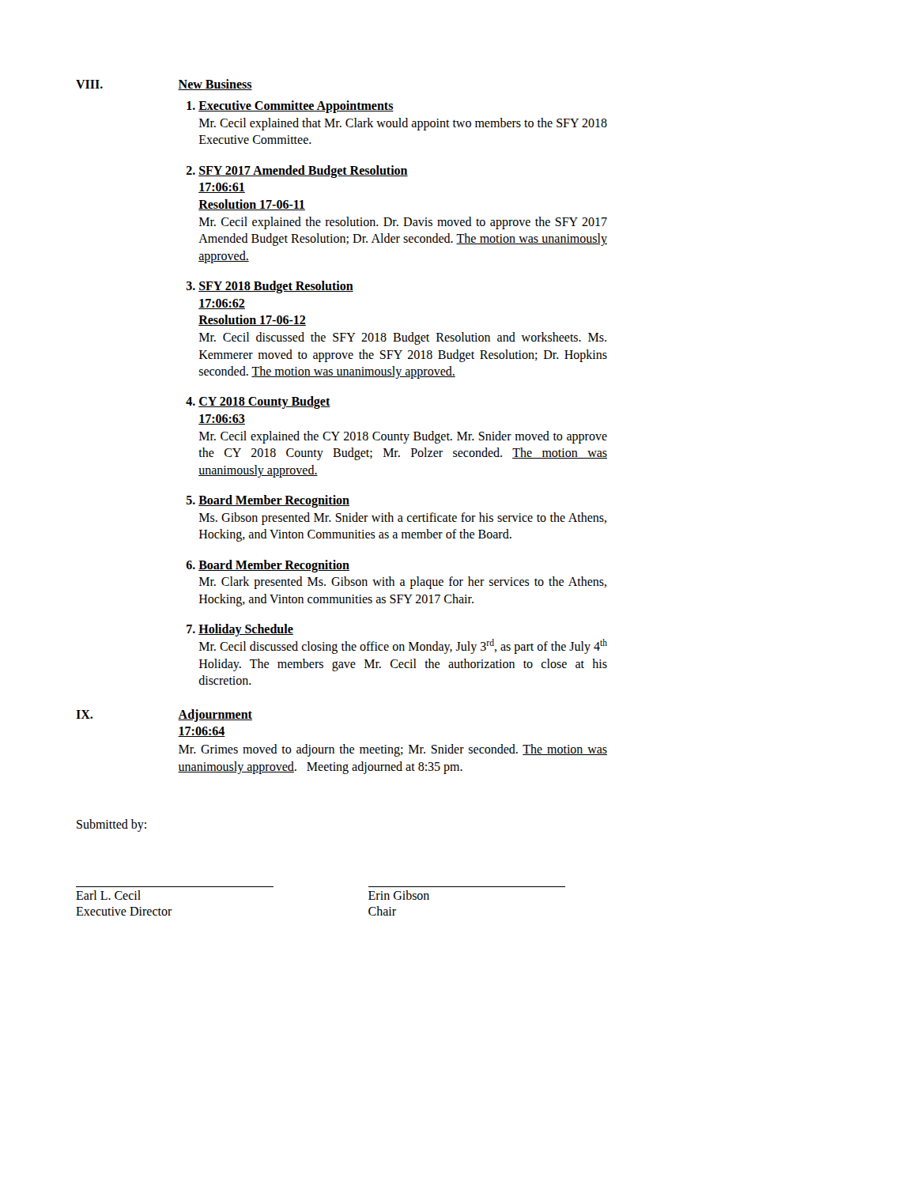VIII.
New Business
Executive Committee Appointments
Mr. Cecil explained that Mr. Clark would appoint two members to the SFY 2018 Executive Committee.
SFY 2017 Amended Budget Resolution
17:06:61
Resolution 17-06-11
Mr. Cecil explained the resolution. Dr. Davis moved to approve the SFY 2017 Amended Budget Resolution; Dr. Alder seconded. The motion was unanimously approved.
SFY 2018 Budget Resolution
17:06:62
Resolution 17-06-12
Mr. Cecil discussed the SFY 2018 Budget Resolution and worksheets. Ms. Kemmerer moved to approve the SFY 2018 Budget Resolution; Dr. Hopkins seconded. The motion was unanimously approved.
CY 2018 County Budget
17:06:63
Mr. Cecil explained the CY 2018 County Budget. Mr. Snider moved to approve the CY 2018 County Budget; Mr. Polzer seconded. The motion was unanimously approved.
Board Member Recognition
Ms. Gibson presented Mr. Snider with a certificate for his service to the Athens, Hocking, and Vinton Communities as a member of the Board.
Board Member Recognition
Mr. Clark presented Ms. Gibson with a plaque for her services to the Athens, Hocking, and Vinton communities as SFY 2017 Chair.
Holiday Schedule
Mr. Cecil discussed closing the office on Monday, July 3rd, as part of the July 4th Holiday. The members gave Mr. Cecil the authorization to close at his discretion.
IX.
Adjournment
17:06:64
Mr. Grimes moved to adjourn the meeting; Mr. Snider seconded. The motion was unanimously approved. Meeting adjourned at 8:35 pm.
Submitted by:
| Earl L. Cecil Executive Director | Erin Gibson Chair |